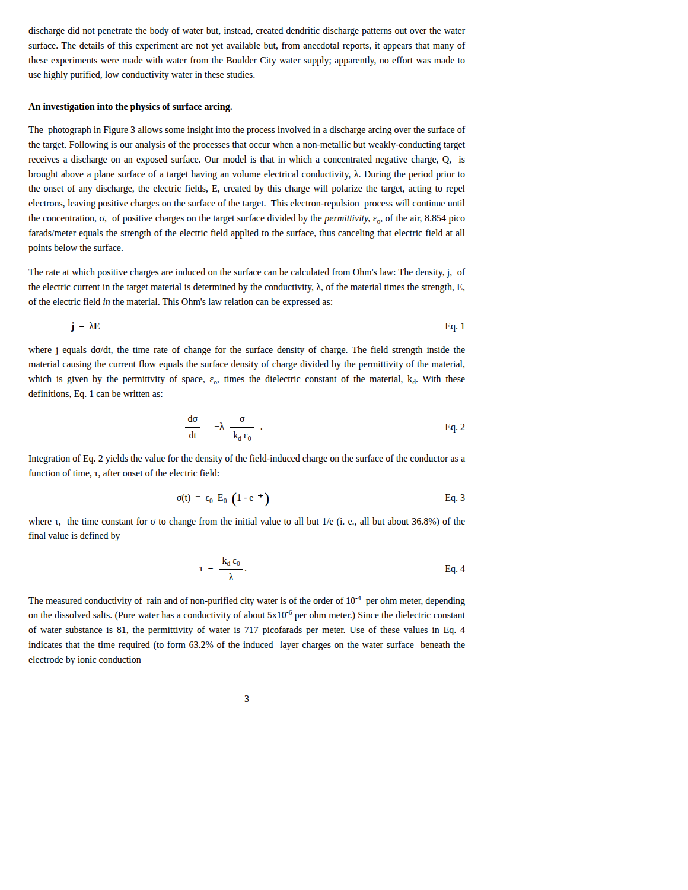discharge did not penetrate the body of water but, instead, created dendritic discharge patterns out over the water surface. The details of this experiment are not yet available but, from anecdotal reports, it appears that many of these experiments were made with water from the Boulder City water supply; apparently, no effort was made to use highly purified, low conductivity water in these studies.
An investigation into the physics of surface arcing.
The photograph in Figure 3 allows some insight into the process involved in a discharge arcing over the surface of the target. Following is our analysis of the processes that occur when a non-metallic but weakly-conducting target receives a discharge on an exposed surface. Our model is that in which a concentrated negative charge, Q, is brought above a plane surface of a target having an volume electrical conductivity, λ. During the period prior to the onset of any discharge, the electric fields, E, created by this charge will polarize the target, acting to repel electrons, leaving positive charges on the surface of the target. This electron-repulsion process will continue until the concentration, σ, of positive charges on the target surface divided by the permittivity, εo, of the air, 8.854 pico farads/meter equals the strength of the electric field applied to the surface, thus canceling that electric field at all points below the surface.
The rate at which positive charges are induced on the surface can be calculated from Ohm's law: The density, j, of the electric current in the target material is determined by the conductivity, λ, of the material times the strength, E, of the electric field in the material. This Ohm's law relation can be expressed as:
j = λE
Eq. 1
where j equals dσ/dt, the time rate of change for the surface density of charge. The field strength inside the material causing the current flow equals the surface density of charge divided by the permittivity of the material, which is given by the permittvity of space, εo, times the dielectric constant of the material, kd. With these definitions, Eq. 1 can be written as:
dσ dt = −λ σkd ε0 .
Eq. 2
Integration of Eq. 2 yields the value for the density of the field-induced charge on the surface of the conductor as a function of time, τ, after onset of the electric field:
σ(t) = ε0 E0 (1 - e−tτ)
Eq. 3
where τ, the time constant for σ to change from the initial value to all but 1/e (i. e., all but about 36.8%) of the final value is defined by
τ = kd ε0 λ.
Eq. 4
The measured conductivity of rain and of non-purified city water is of the order of 10-4 per ohm meter, depending on the dissolved salts. (Pure water has a conductivity of about 5x10-6 per ohm meter.) Since the dielectric constant of water substance is 81, the permittivity of water is 717 picofarads per meter. Use of these values in Eq. 4 indicates that the time required (to form 63.2% of the induced layer charges on the water surface beneath the electrode by ionic conduction
3